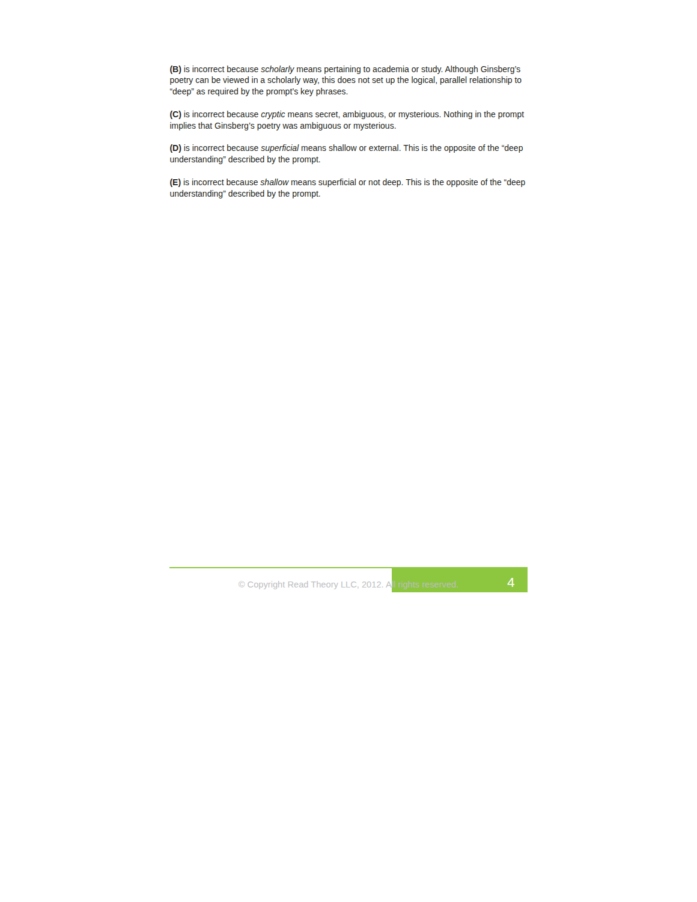(B) is incorrect because scholarly means pertaining to academia or study. Although Ginsberg’s poetry can be viewed in a scholarly way, this does not set up the logical, parallel relationship to “deep” as required by the prompt’s key phrases.
(C) is incorrect because cryptic means secret, ambiguous, or mysterious. Nothing in the prompt implies that Ginsberg’s poetry was ambiguous or mysterious.
(D) is incorrect because superficial means shallow or external. This is the opposite of the “deep understanding” described by the prompt.
(E) is incorrect because shallow means superficial or not deep. This is the opposite of the “deep understanding” described by the prompt.
© Copyright Read Theory LLC, 2012. All rights reserved.
4